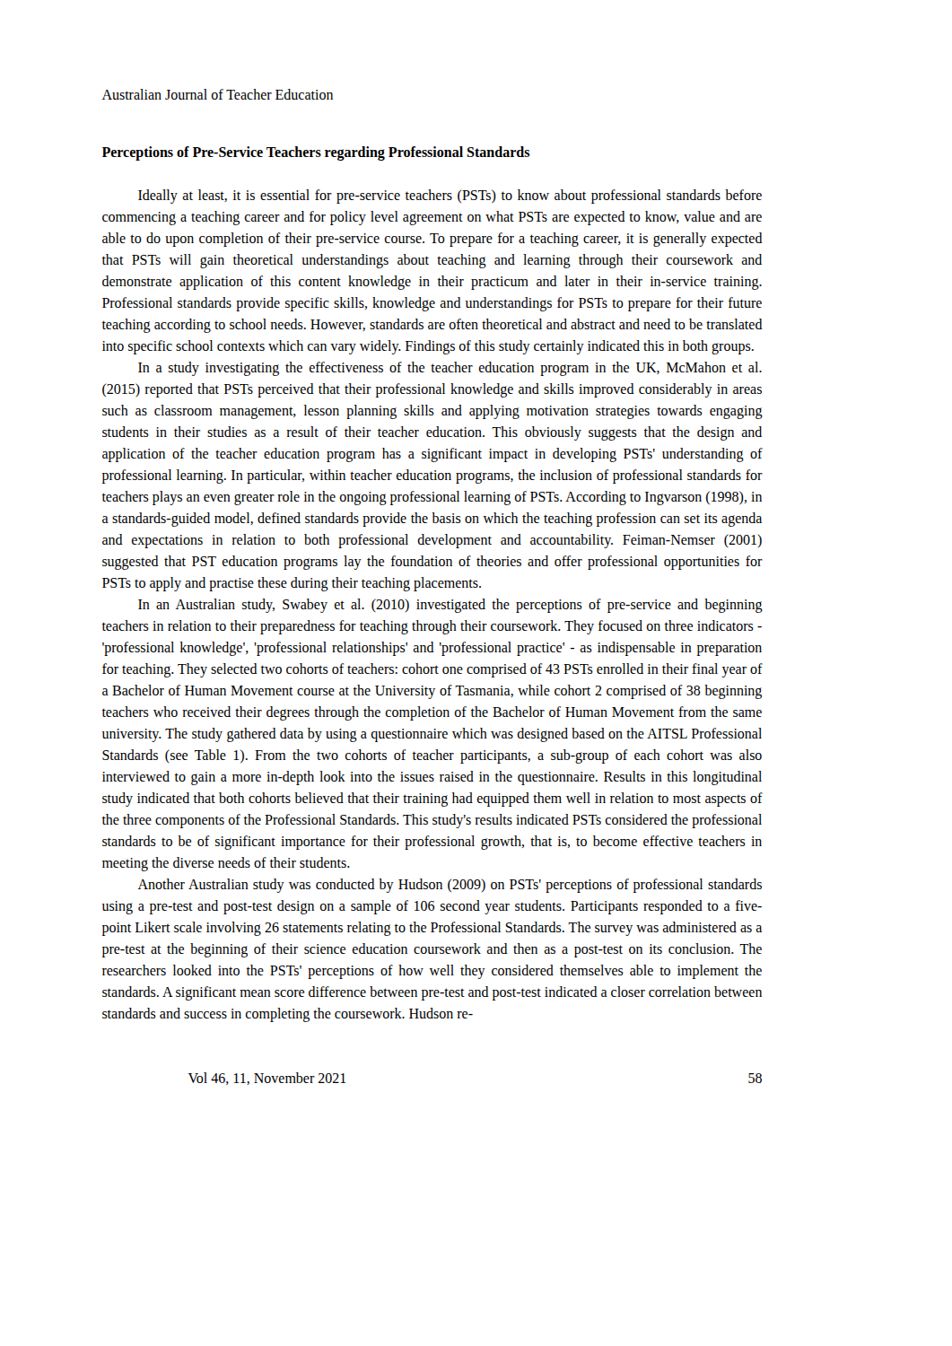Australian Journal of Teacher Education
Perceptions of Pre-Service Teachers regarding Professional Standards
Ideally at least, it is essential for pre-service teachers (PSTs) to know about professional standards before commencing a teaching career and for policy level agreement on what PSTs are expected to know, value and are able to do upon completion of their pre-service course. To prepare for a teaching career, it is generally expected that PSTs will gain theoretical understandings about teaching and learning through their coursework and demonstrate application of this content knowledge in their practicum and later in their in-service training. Professional standards provide specific skills, knowledge and understandings for PSTs to prepare for their future teaching according to school needs. However, standards are often theoretical and abstract and need to be translated into specific school contexts which can vary widely. Findings of this study certainly indicated this in both groups.
In a study investigating the effectiveness of the teacher education program in the UK, McMahon et al. (2015) reported that PSTs perceived that their professional knowledge and skills improved considerably in areas such as classroom management, lesson planning skills and applying motivation strategies towards engaging students in their studies as a result of their teacher education. This obviously suggests that the design and application of the teacher education program has a significant impact in developing PSTs' understanding of professional learning. In particular, within teacher education programs, the inclusion of professional standards for teachers plays an even greater role in the ongoing professional learning of PSTs. According to Ingvarson (1998), in a standards-guided model, defined standards provide the basis on which the teaching profession can set its agenda and expectations in relation to both professional development and accountability. Feiman-Nemser (2001) suggested that PST education programs lay the foundation of theories and offer professional opportunities for PSTs to apply and practise these during their teaching placements.
In an Australian study, Swabey et al. (2010) investigated the perceptions of pre-service and beginning teachers in relation to their preparedness for teaching through their coursework. They focused on three indicators - 'professional knowledge', 'professional relationships' and 'professional practice' - as indispensable in preparation for teaching. They selected two cohorts of teachers: cohort one comprised of 43 PSTs enrolled in their final year of a Bachelor of Human Movement course at the University of Tasmania, while cohort 2 comprised of 38 beginning teachers who received their degrees through the completion of the Bachelor of Human Movement from the same university. The study gathered data by using a questionnaire which was designed based on the AITSL Professional Standards (see Table 1). From the two cohorts of teacher participants, a sub-group of each cohort was also interviewed to gain a more in-depth look into the issues raised in the questionnaire. Results in this longitudinal study indicated that both cohorts believed that their training had equipped them well in relation to most aspects of the three components of the Professional Standards. This study's results indicated PSTs considered the professional standards to be of significant importance for their professional growth, that is, to become effective teachers in meeting the diverse needs of their students.
Another Australian study was conducted by Hudson (2009) on PSTs' perceptions of professional standards using a pre-test and post-test design on a sample of 106 second year students. Participants responded to a five-point Likert scale involving 26 statements relating to the Professional Standards. The survey was administered as a pre-test at the beginning of their science education coursework and then as a post-test on its conclusion. The researchers looked into the PSTs' perceptions of how well they considered themselves able to implement the standards. A significant mean score difference between pre-test and post-test indicated a closer correlation between standards and success in completing the coursework. Hudson re-
Vol 46, 11, November 2021 58